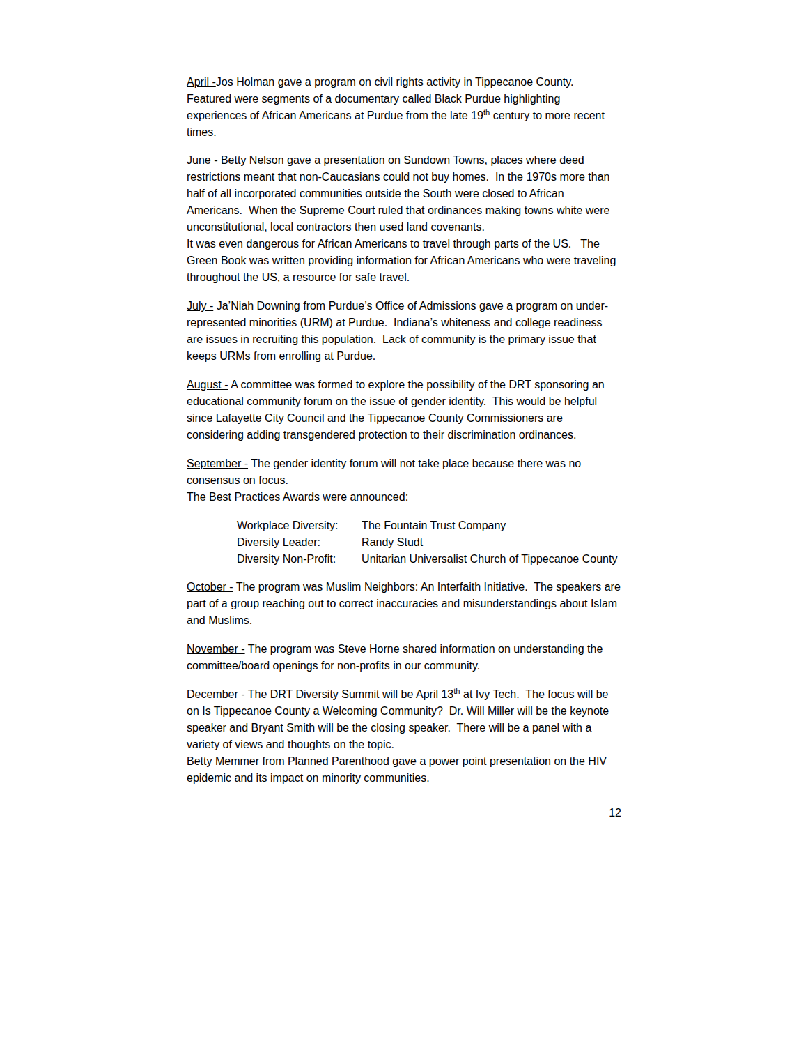April -Jos Holman gave a program on civil rights activity in Tippecanoe County. Featured were segments of a documentary called Black Purdue highlighting experiences of African Americans at Purdue from the late 19th century to more recent times.
June - Betty Nelson gave a presentation on Sundown Towns, places where deed restrictions meant that non-Caucasians could not buy homes. In the 1970s more than half of all incorporated communities outside the South were closed to African Americans. When the Supreme Court ruled that ordinances making towns white were unconstitutional, local contractors then used land covenants.
It was even dangerous for African Americans to travel through parts of the US. The Green Book was written providing information for African Americans who were traveling throughout the US, a resource for safe travel.
July - Ja’Niah Downing from Purdue’s Office of Admissions gave a program on under- represented minorities (URM) at Purdue. Indiana’s whiteness and college readiness are issues in recruiting this population. Lack of community is the primary issue that keeps URMs from enrolling at Purdue.
August - A committee was formed to explore the possibility of the DRT sponsoring an educational community forum on the issue of gender identity. This would be helpful since Lafayette City Council and the Tippecanoe County Commissioners are considering adding transgendered protection to their discrimination ordinances.
September - The gender identity forum will not take place because there was no consensus on focus.
The Best Practices Awards were announced:
| Workplace Diversity: | The Fountain Trust Company |
| Diversity Leader: | Randy Studt |
| Diversity Non-Profit: | Unitarian Universalist Church of Tippecanoe County |
October - The program was Muslim Neighbors: An Interfaith Initiative. The speakers are part of a group reaching out to correct inaccuracies and misunderstandings about Islam and Muslims.
November - The program was Steve Horne shared information on understanding the committee/board openings for non-profits in our community.
December - The DRT Diversity Summit will be April 13th at Ivy Tech. The focus will be on Is Tippecanoe County a Welcoming Community? Dr. Will Miller will be the keynote speaker and Bryant Smith will be the closing speaker. There will be a panel with a variety of views and thoughts on the topic.
Betty Memmer from Planned Parenthood gave a power point presentation on the HIV epidemic and its impact on minority communities.
12